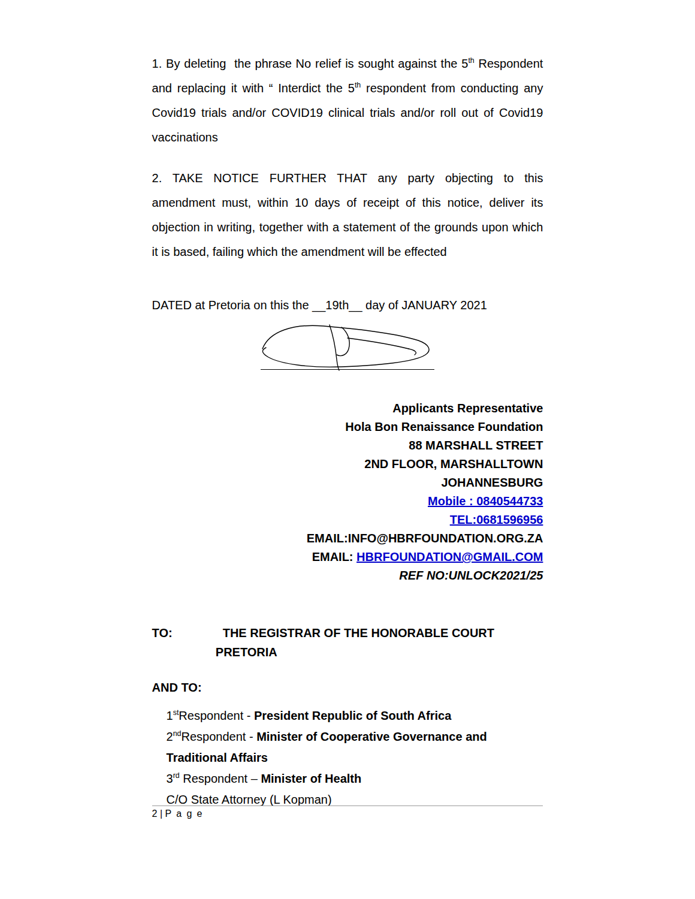1. By deleting the phrase No relief is sought against the 5th Respondent and replacing it with “ Interdict the 5th respondent from conducting any Covid19 trials and/or COVID19 clinical trials and/or roll out of Covid19 vaccinations
2. TAKE NOTICE FURTHER THAT any party objecting to this amendment must, within 10 days of receipt of this notice, deliver its objection in writing, together with a statement of the grounds upon which it is based, failing which the amendment will be effected
DATED at Pretoria on this the __19th__ day of JANUARY 2021
Applicants Representative
Hola Bon Renaissance Foundation
88 MARSHALL STREET
2ND FLOOR, MARSHALLTOWN
JOHANNESBURG
Mobile : 0840544733
TEL:0681596956
EMAIL:INFO@HBRFOUNDATION.ORG.ZA
EMAIL: HBRFOUNDATION@GMAIL.COM
REF NO:UNLOCK2021/25
TO: THE REGISTRAR OF THE HONORABLE COURT
PRETORIA
AND TO:
1stRespondent - President Republic of South Africa
2ndRespondent - Minister of Cooperative Governance and Traditional Affairs
3rd Respondent – Minister of Health
C/O State Attorney (L Kopman)
2 | P a g e